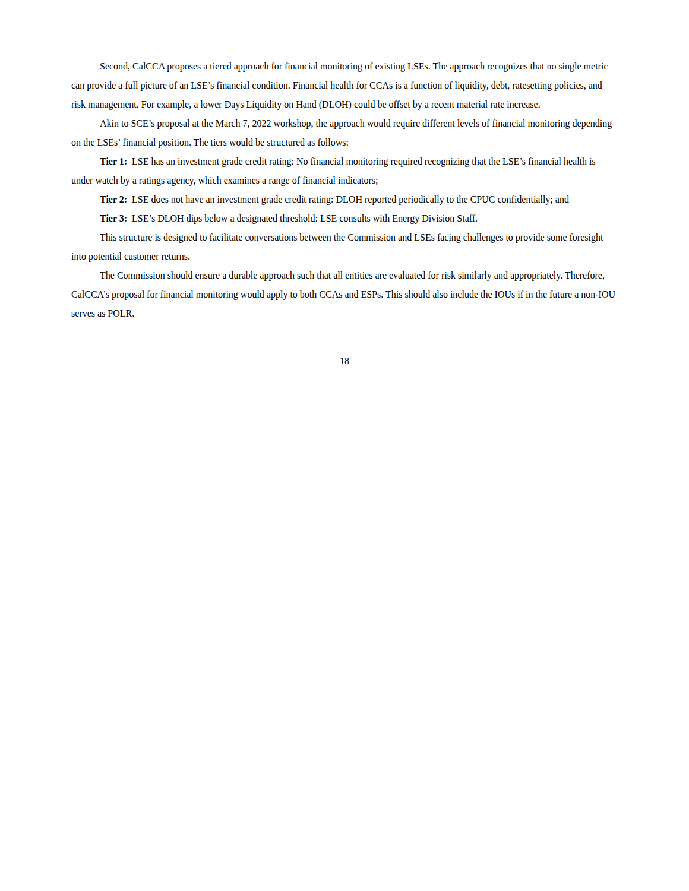Second, CalCCA proposes a tiered approach for financial monitoring of existing LSEs. The approach recognizes that no single metric can provide a full picture of an LSE’s financial condition. Financial health for CCAs is a function of liquidity, debt, ratesetting policies, and risk management. For example, a lower Days Liquidity on Hand (DLOH) could be offset by a recent material rate increase.
Akin to SCE’s proposal at the March 7, 2022 workshop, the approach would require different levels of financial monitoring depending on the LSEs’ financial position. The tiers would be structured as follows:
Tier 1: LSE has an investment grade credit rating: No financial monitoring required recognizing that the LSE’s financial health is under watch by a ratings agency, which examines a range of financial indicators;
Tier 2: LSE does not have an investment grade credit rating: DLOH reported periodically to the CPUC confidentially; and
Tier 3: LSE’s DLOH dips below a designated threshold: LSE consults with Energy Division Staff.
This structure is designed to facilitate conversations between the Commission and LSEs facing challenges to provide some foresight into potential customer returns.
The Commission should ensure a durable approach such that all entities are evaluated for risk similarly and appropriately. Therefore, CalCCA’s proposal for financial monitoring would apply to both CCAs and ESPs. This should also include the IOUs if in the future a non-IOU serves as POLR.
18